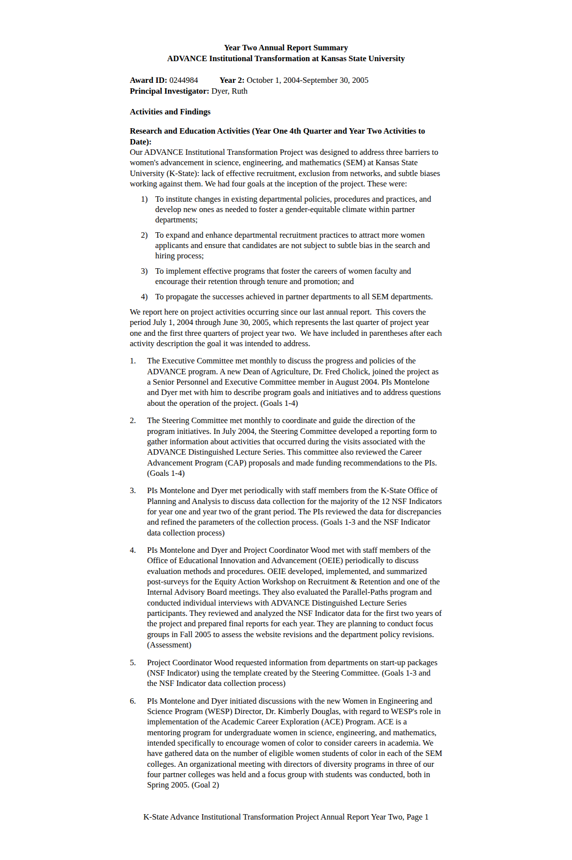Year Two Annual Report Summary ADVANCE Institutional Transformation at Kansas State University
Award ID: 0244984 Year 2: October 1, 2004-September 30, 2005 Principal Investigator: Dyer, Ruth
Activities and Findings
Research and Education Activities (Year One 4th Quarter and Year Two Activities to Date):
Our ADVANCE Institutional Transformation Project was designed to address three barriers to women's advancement in science, engineering, and mathematics (SEM) at Kansas State University (K-State): lack of effective recruitment, exclusion from networks, and subtle biases working against them. We had four goals at the inception of the project. These were:
1) To institute changes in existing departmental policies, procedures and practices, and develop new ones as needed to foster a gender-equitable climate within partner departments;
2) To expand and enhance departmental recruitment practices to attract more women applicants and ensure that candidates are not subject to subtle bias in the search and hiring process;
3) To implement effective programs that foster the careers of women faculty and encourage their retention through tenure and promotion; and
4) To propagate the successes achieved in partner departments to all SEM departments.
We report here on project activities occurring since our last annual report. This covers the period July 1, 2004 through June 30, 2005, which represents the last quarter of project year one and the first three quarters of project year two. We have included in parentheses after each activity description the goal it was intended to address.
The Executive Committee met monthly to discuss the progress and policies of the ADVANCE program. A new Dean of Agriculture, Dr. Fred Cholick, joined the project as a Senior Personnel and Executive Committee member in August 2004. PIs Montelone and Dyer met with him to describe program goals and initiatives and to address questions about the operation of the project. (Goals 1-4)
The Steering Committee met monthly to coordinate and guide the direction of the program initiatives. In July 2004, the Steering Committee developed a reporting form to gather information about activities that occurred during the visits associated with the ADVANCE Distinguished Lecture Series. This committee also reviewed the Career Advancement Program (CAP) proposals and made funding recommendations to the PIs. (Goals 1-4)
PIs Montelone and Dyer met periodically with staff members from the K-State Office of Planning and Analysis to discuss data collection for the majority of the 12 NSF Indicators for year one and year two of the grant period. The PIs reviewed the data for discrepancies and refined the parameters of the collection process. (Goals 1-3 and the NSF Indicator data collection process)
PIs Montelone and Dyer and Project Coordinator Wood met with staff members of the Office of Educational Innovation and Advancement (OEIE) periodically to discuss evaluation methods and procedures. OEIE developed, implemented, and summarized post-surveys for the Equity Action Workshop on Recruitment & Retention and one of the Internal Advisory Board meetings. They also evaluated the Parallel-Paths program and conducted individual interviews with ADVANCE Distinguished Lecture Series participants. They reviewed and analyzed the NSF Indicator data for the first two years of the project and prepared final reports for each year. They are planning to conduct focus groups in Fall 2005 to assess the website revisions and the department policy revisions. (Assessment)
Project Coordinator Wood requested information from departments on start-up packages (NSF Indicator) using the template created by the Steering Committee. (Goals 1-3 and the NSF Indicator data collection process)
PIs Montelone and Dyer initiated discussions with the new Women in Engineering and Science Program (WESP) Director, Dr. Kimberly Douglas, with regard to WESP's role in implementation of the Academic Career Exploration (ACE) Program. ACE is a mentoring program for undergraduate women in science, engineering, and mathematics, intended specifically to encourage women of color to consider careers in academia. We have gathered data on the number of eligible women students of color in each of the SEM colleges. An organizational meeting with directors of diversity programs in three of our four partner colleges was held and a focus group with students was conducted, both in Spring 2005. (Goal 2)
K-State Advance Institutional Transformation Project Annual Report Year Two, Page 1